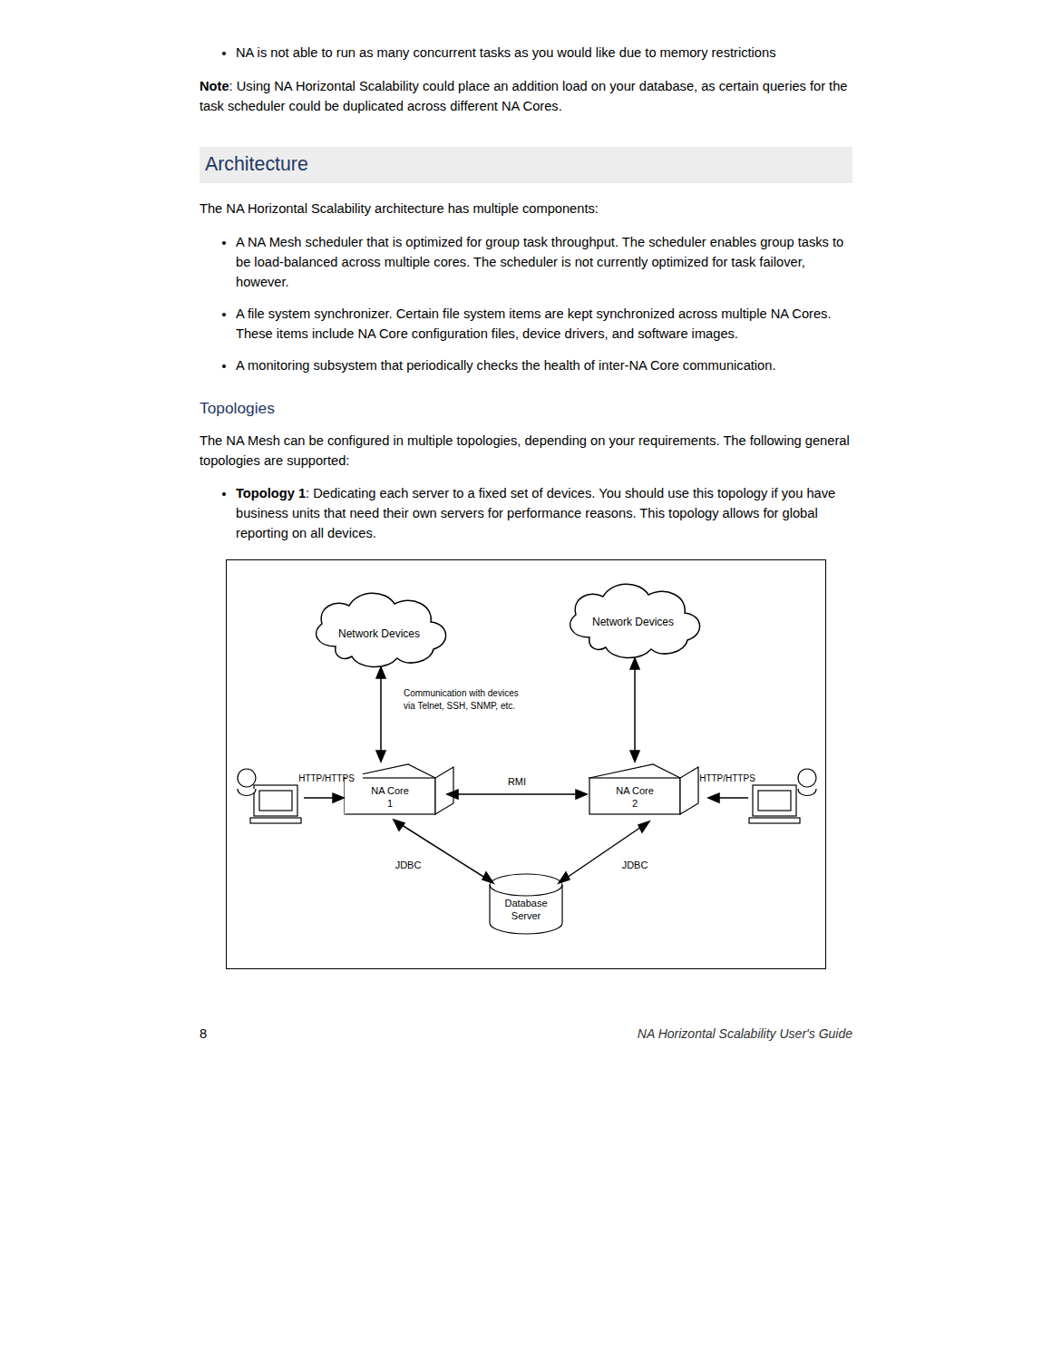NA is not able to run as many concurrent tasks as you would like due to memory restrictions
Note: Using NA Horizontal Scalability could place an addition load on your database, as certain queries for the task scheduler could be duplicated across different NA Cores.
Architecture
The NA Horizontal Scalability architecture has multiple components:
A NA Mesh scheduler that is optimized for group task throughput. The scheduler enables group tasks to be load-balanced across multiple cores. The scheduler is not currently optimized for task failover, however.
A file system synchronizer. Certain file system items are kept synchronized across multiple NA Cores. These items include NA Core configuration files, device drivers, and software images.
A monitoring subsystem that periodically checks the health of inter-NA Core communication.
Topologies
The NA Mesh can be configured in multiple topologies, depending on your requirements. The following general topologies are supported:
Topology 1: Dedicating each server to a fixed set of devices. You should use this topology if you have business units that need their own servers for performance reasons. This topology allows for global reporting on all devices.
Network Devices Network Devices Communication with devices via Telnet, SSH, SNMP, etc. NA Core 1 NA Core 2 RMI HTTP/HTTPS HTTP/HTTPS Database Server JDBC JDBC
8
NA Horizontal Scalability User's Guide